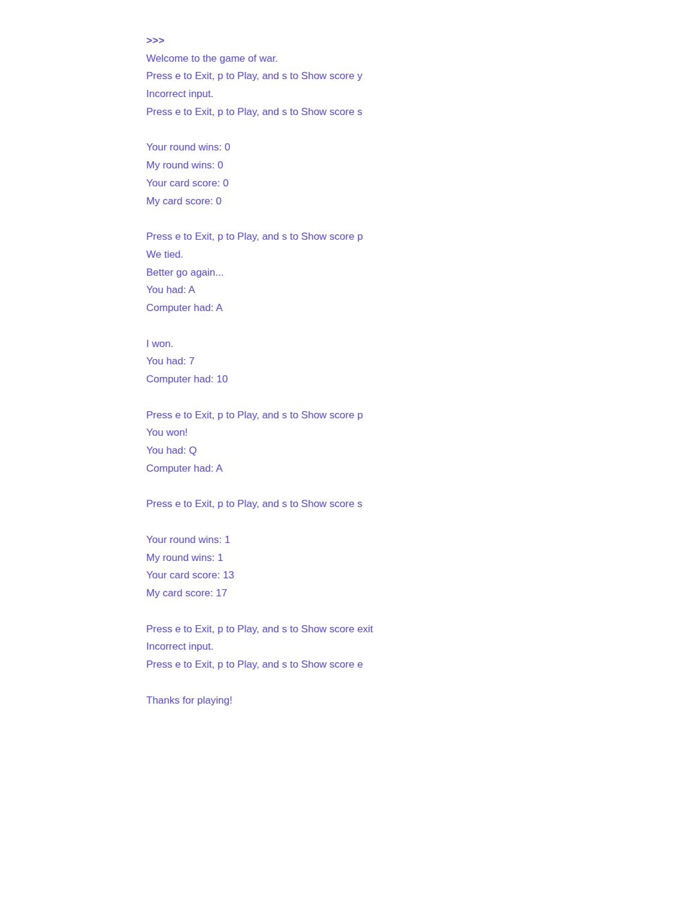Game of War console transcript
>>>
Welcome to the game of war.
Press e to Exit, p to Play, and s to Show score y
Incorrect input.
Press e to Exit, p to Play, and s to Show score s

Your round wins: 0
My round wins: 0
Your card score: 0
My card score: 0

Press e to Exit, p to Play, and s to Show score p
We tied.
Better go again...
You had: A
Computer had: A

I won.
You had: 7
Computer had: 10

Press e to Exit, p to Play, and s to Show score p
You won!
You had: Q
Computer had: A

Press e to Exit, p to Play, and s to Show score s

Your round wins: 1
My round wins: 1
Your card score: 13
My card score: 17

Press e to Exit, p to Play, and s to Show score exit
Incorrect input.
Press e to Exit, p to Play, and s to Show score e

Thanks for playing!